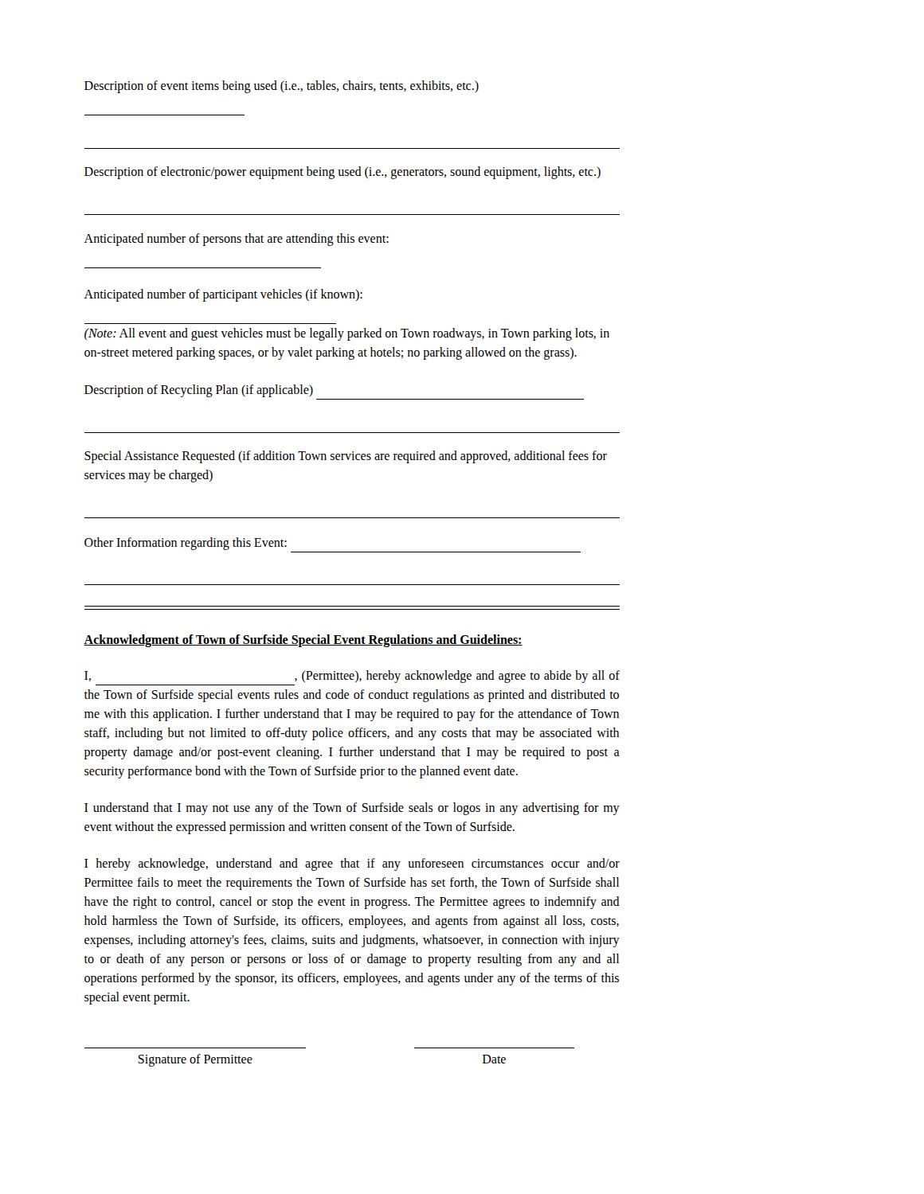Description of event items being used (i.e., tables, chairs, tents, exhibits, etc.)
Description of electronic/power equipment being used (i.e., generators, sound equipment, lights, etc.)
Anticipated number of persons that are attending this event:
Anticipated number of participant vehicles (if known):
(Note: All event and guest vehicles must be legally parked on Town roadways, in Town parking lots, in on-street metered parking spaces, or by valet parking at hotels; no parking allowed on the grass).
Description of Recycling Plan (if applicable)
Special Assistance Requested (if addition Town services are required and approved, additional fees for services may be charged)
Other Information regarding this Event:
Acknowledgment of Town of Surfside Special Event Regulations and Guidelines:
I, , (Permittee), hereby acknowledge and agree to abide by all of the Town of Surfside special events rules and code of conduct regulations as printed and distributed to me with this application. I further understand that I may be required to pay for the attendance of Town staff, including but not limited to off-duty police officers, and any costs that may be associated with property damage and/or post-event cleaning. I further understand that I may be required to post a security performance bond with the Town of Surfside prior to the planned event date.
I understand that I may not use any of the Town of Surfside seals or logos in any advertising for my event without the expressed permission and written consent of the Town of Surfside.
I hereby acknowledge, understand and agree that if any unforeseen circumstances occur and/or Permittee fails to meet the requirements the Town of Surfside has set forth, the Town of Surfside shall have the right to control, cancel or stop the event in progress. The Permittee agrees to indemnify and hold harmless the Town of Surfside, its officers, employees, and agents from against all loss, costs, expenses, including attorney's fees, claims, suits and judgments, whatsoever, in connection with injury to or death of any person or persons or loss of or damage to property resulting from any and all operations performed by the sponsor, its officers, employees, and agents under any of the terms of this special event permit.
| Signature of Permittee | | Date |